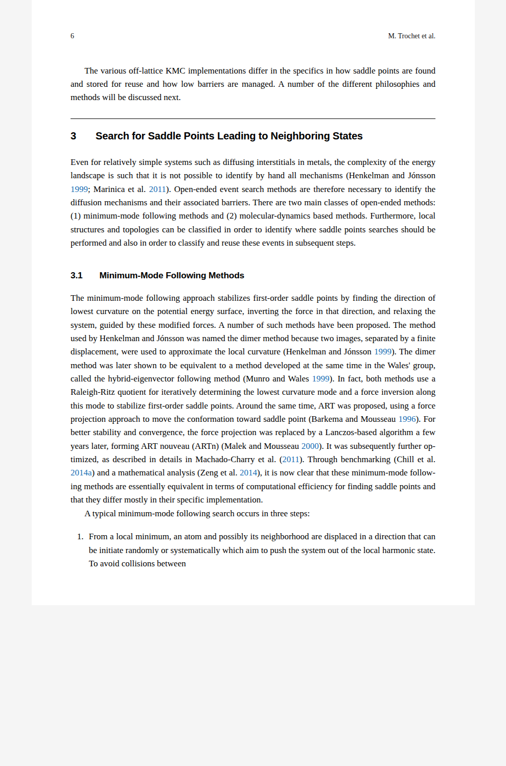6 M. Trochet et al.
The various off-lattice KMC implementations differ in the specifics in how saddle points are found and stored for reuse and how low barriers are managed. A number of the different philosophies and methods will be discussed next.
3 Search for Saddle Points Leading to Neighboring States
Even for relatively simple systems such as diffusing interstitials in metals, the complexity of the energy landscape is such that it is not possible to identify by hand all mechanisms (Henkelman and Jónsson 1999; Marinica et al. 2011). Open-ended event search methods are therefore necessary to identify the diffusion mechanisms and their associated barriers. There are two main classes of open-ended methods: (1) minimum-mode following methods and (2) molecular-dynamics based methods. Furthermore, local structures and topologies can be classified in order to identify where saddle points searches should be performed and also in order to classify and reuse these events in subsequent steps.
3.1 Minimum-Mode Following Methods
The minimum-mode following approach stabilizes first-order saddle points by finding the direction of lowest curvature on the potential energy surface, inverting the force in that direction, and relaxing the system, guided by these modified forces. A number of such methods have been proposed. The method used by Henkelman and Jónsson was named the dimer method because two images, separated by a finite displacement, were used to approximate the local curvature (Henkelman and Jónsson 1999). The dimer method was later shown to be equivalent to a method developed at the same time in the Wales' group, called the hybrid-eigenvector following method (Munro and Wales 1999). In fact, both methods use a Raleigh-Ritz quotient for iteratively determining the lowest curvature mode and a force inversion along this mode to stabilize first-order saddle points. Around the same time, ART was proposed, using a force projection approach to move the conformation toward saddle point (Barkema and Mousseau 1996). For better stability and convergence, the force projection was replaced by a Lanczos-based algorithm a few years later, forming ART nouveau (ARTn) (Malek and Mousseau 2000). It was subsequently further optimized, as described in details in Machado-Charry et al. (2011). Through benchmarking (Chill et al. 2014a) and a mathematical analysis (Zeng et al. 2014), it is now clear that these minimum-mode following methods are essentially equivalent in terms of computational efficiency for finding saddle points and that they differ mostly in their specific implementation.
A typical minimum-mode following search occurs in three steps:
From a local minimum, an atom and possibly its neighborhood are displaced in a direction that can be initiate randomly or systematically which aim to push the system out of the local harmonic state. To avoid collisions between